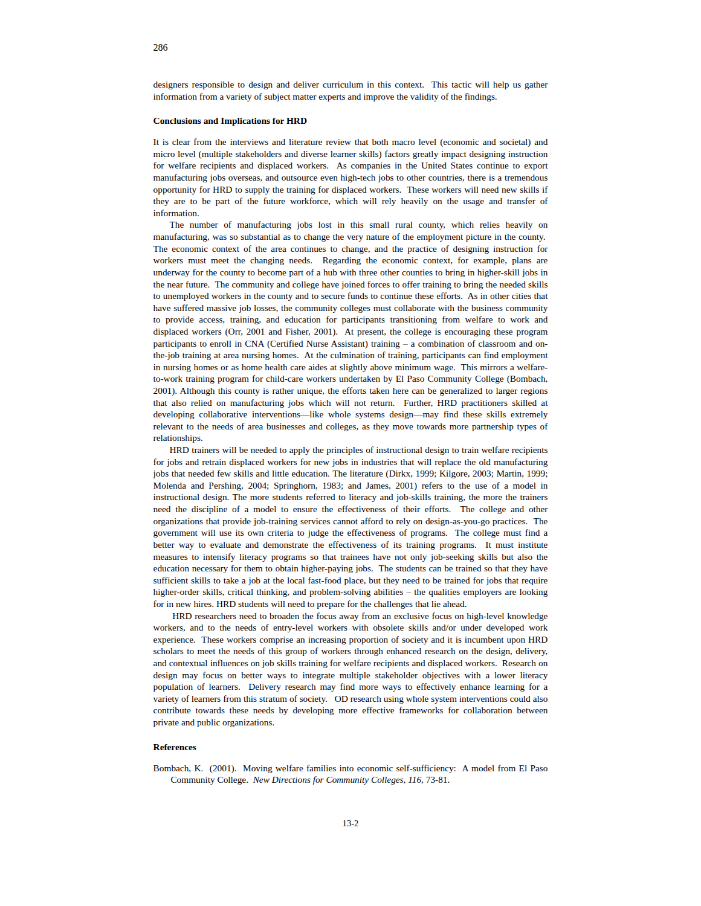286
designers responsible to design and deliver curriculum in this context. This tactic will help us gather information from a variety of subject matter experts and improve the validity of the findings.
Conclusions and Implications for HRD
It is clear from the interviews and literature review that both macro level (economic and societal) and micro level (multiple stakeholders and diverse learner skills) factors greatly impact designing instruction for welfare recipients and displaced workers. As companies in the United States continue to export manufacturing jobs overseas, and outsource even high-tech jobs to other countries, there is a tremendous opportunity for HRD to supply the training for displaced workers. These workers will need new skills if they are to be part of the future workforce, which will rely heavily on the usage and transfer of information.
The number of manufacturing jobs lost in this small rural county, which relies heavily on manufacturing, was so substantial as to change the very nature of the employment picture in the county. The economic context of the area continues to change, and the practice of designing instruction for workers must meet the changing needs. Regarding the economic context, for example, plans are underway for the county to become part of a hub with three other counties to bring in higher-skill jobs in the near future. The community and college have joined forces to offer training to bring the needed skills to unemployed workers in the county and to secure funds to continue these efforts. As in other cities that have suffered massive job losses, the community colleges must collaborate with the business community to provide access, training, and education for participants transitioning from welfare to work and displaced workers (Orr, 2001 and Fisher, 2001). At present, the college is encouraging these program participants to enroll in CNA (Certified Nurse Assistant) training – a combination of classroom and on-the-job training at area nursing homes. At the culmination of training, participants can find employment in nursing homes or as home health care aides at slightly above minimum wage. This mirrors a welfare-to-work training program for child-care workers undertaken by El Paso Community College (Bombach, 2001). Although this county is rather unique, the efforts taken here can be generalized to larger regions that also relied on manufacturing jobs which will not return. Further, HRD practitioners skilled at developing collaborative interventions—like whole systems design—may find these skills extremely relevant to the needs of area businesses and colleges, as they move towards more partnership types of relationships.
HRD trainers will be needed to apply the principles of instructional design to train welfare recipients for jobs and retrain displaced workers for new jobs in industries that will replace the old manufacturing jobs that needed few skills and little education. The literature (Dirkx, 1999; Kilgore, 2003; Martin, 1999; Molenda and Pershing, 2004; Springhorn, 1983; and James, 2001) refers to the use of a model in instructional design. The more students referred to literacy and job-skills training, the more the trainers need the discipline of a model to ensure the effectiveness of their efforts. The college and other organizations that provide job-training services cannot afford to rely on design-as-you-go practices. The government will use its own criteria to judge the effectiveness of programs. The college must find a better way to evaluate and demonstrate the effectiveness of its training programs. It must institute measures to intensify literacy programs so that trainees have not only job-seeking skills but also the education necessary for them to obtain higher-paying jobs. The students can be trained so that they have sufficient skills to take a job at the local fast-food place, but they need to be trained for jobs that require higher-order skills, critical thinking, and problem-solving abilities – the qualities employers are looking for in new hires. HRD students will need to prepare for the challenges that lie ahead.
HRD researchers need to broaden the focus away from an exclusive focus on high-level knowledge workers, and to the needs of entry-level workers with obsolete skills and/or under developed work experience. These workers comprise an increasing proportion of society and it is incumbent upon HRD scholars to meet the needs of this group of workers through enhanced research on the design, delivery, and contextual influences on job skills training for welfare recipients and displaced workers. Research on design may focus on better ways to integrate multiple stakeholder objectives with a lower literacy population of learners. Delivery research may find more ways to effectively enhance learning for a variety of learners from this stratum of society. OD research using whole system interventions could also contribute towards these needs by developing more effective frameworks for collaboration between private and public organizations.
References
Bombach, K. (2001). Moving welfare families into economic self-sufficiency: A model from El Paso Community College. New Directions for Community Colleges, 116, 73-81.
13-2